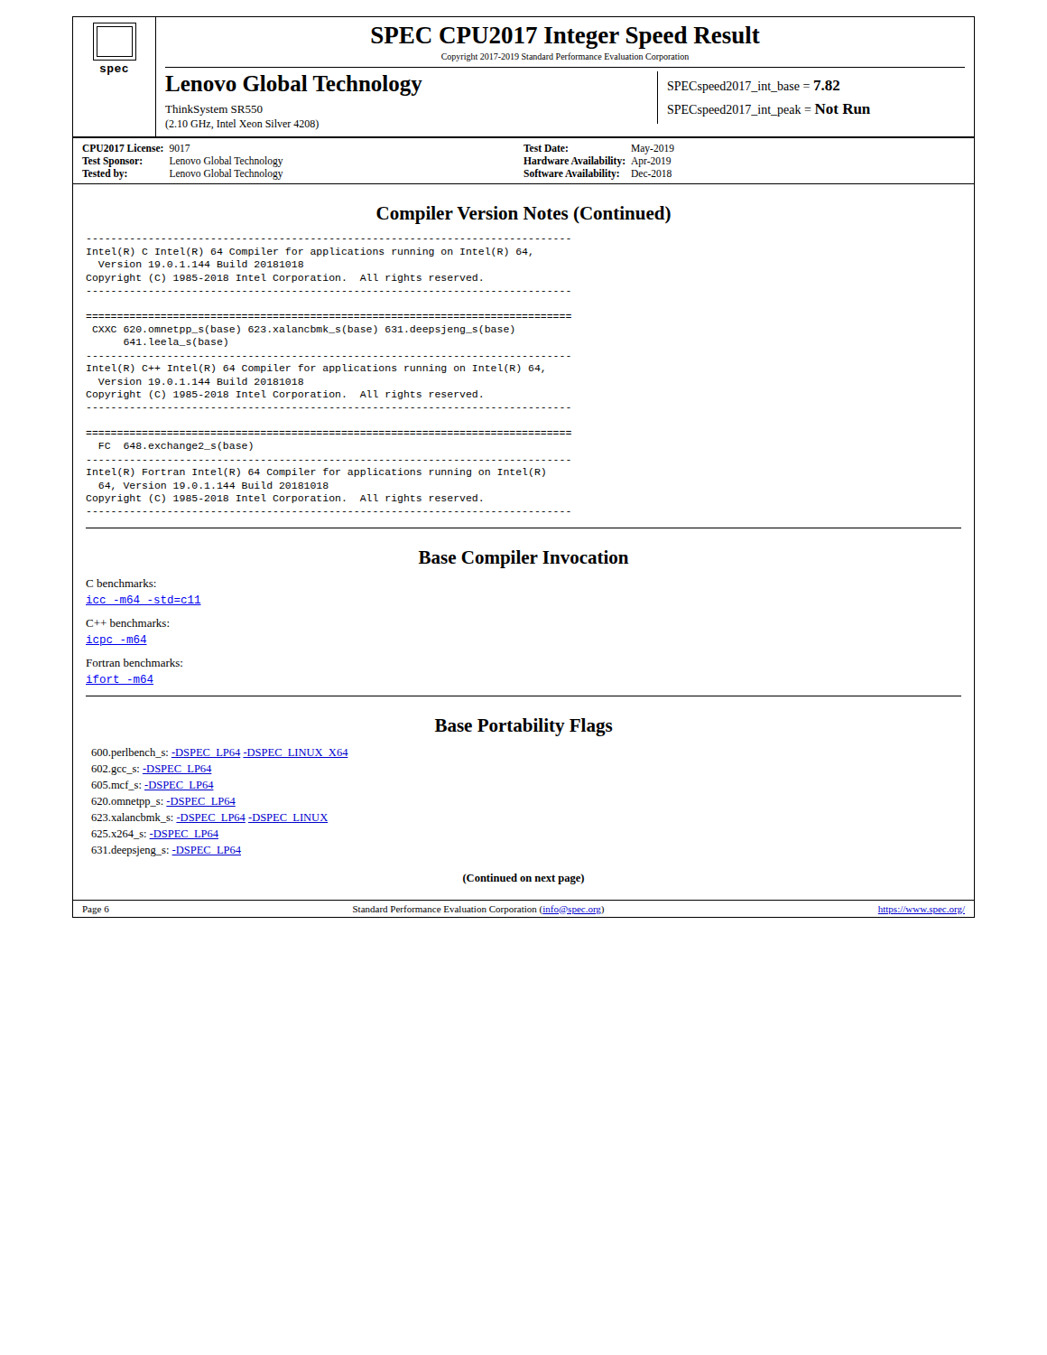spec
SPEC CPU2017 Integer Speed Result
Copyright 2017-2019 Standard Performance Evaluation Corporation
Lenovo Global Technology
ThinkSystem SR550
(2.10 GHz, Intel Xeon Silver 4208)
SPECspeed2017_int_base = 7.82
SPECspeed2017_int_peak = Not Run
| CPU2017 License: | 9017 |
| Test Sponsor: | Lenovo Global Technology |
| Tested by: | Lenovo Global Technology |
| Test Date: | May-2019 |
| Hardware Availability: | Apr-2019 |
| Software Availability: | Dec-2018 |
Compiler Version Notes (Continued)
------------------------------------------------------------------------------
Intel(R) C Intel(R) 64 Compiler for applications running on Intel(R) 64,
  Version 19.0.1.144 Build 20181018
Copyright (C) 1985-2018 Intel Corporation.  All rights reserved.
------------------------------------------------------------------------------

==============================================================================
 CXXC 620.omnetpp_s(base) 623.xalancbmk_s(base) 631.deepsjeng_s(base)
      641.leela_s(base)
------------------------------------------------------------------------------
Intel(R) C++ Intel(R) 64 Compiler for applications running on Intel(R) 64,
  Version 19.0.1.144 Build 20181018
Copyright (C) 1985-2018 Intel Corporation.  All rights reserved.
------------------------------------------------------------------------------

==============================================================================
  FC  648.exchange2_s(base)
------------------------------------------------------------------------------
Intel(R) Fortran Intel(R) 64 Compiler for applications running on Intel(R)
  64, Version 19.0.1.144 Build 20181018
Copyright (C) 1985-2018 Intel Corporation.  All rights reserved.
------------------------------------------------------------------------------
Base Compiler Invocation
C benchmarks:
icc -m64 -std=c11
C++ benchmarks:
icpc -m64
Fortran benchmarks:
ifort -m64
Base Portability Flags
600.perlbench_s: -DSPEC_LP64 -DSPEC_LINUX_X64
602.gcc_s: -DSPEC_LP64
605.mcf_s: -DSPEC_LP64
620.omnetpp_s: -DSPEC_LP64
623.xalancbmk_s: -DSPEC_LP64 -DSPEC_LINUX
625.x264_s: -DSPEC_LP64
631.deepsjeng_s: -DSPEC_LP64
(Continued on next page)
Page 6
Standard Performance Evaluation Corporation (info@spec.org)
https://www.spec.org/